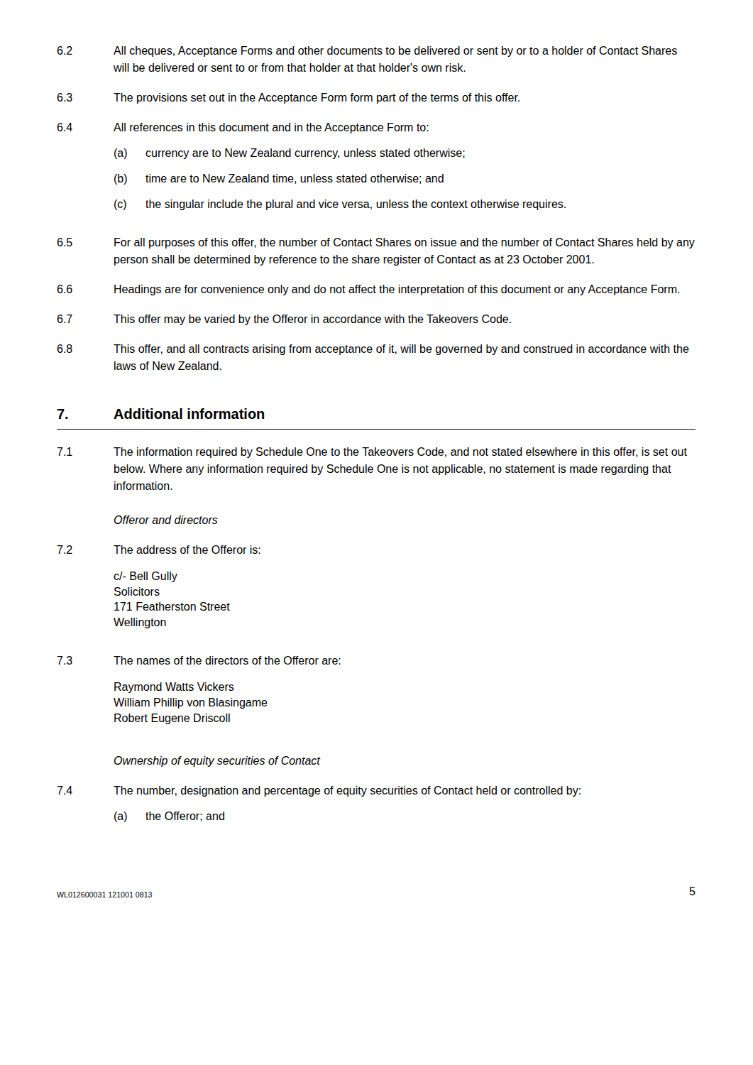6.2
All cheques, Acceptance Forms and other documents to be delivered or sent by or to a holder of Contact Shares will be delivered or sent to or from that holder at that holder's own risk.
6.3
The provisions set out in the Acceptance Form form part of the terms of this offer.
6.4
All references in this document and in the Acceptance Form to:
(a) currency are to New Zealand currency, unless stated otherwise;
(b) time are to New Zealand time, unless stated otherwise; and
(c) the singular include the plural and vice versa, unless the context otherwise requires.
6.5
For all purposes of this offer, the number of Contact Shares on issue and the number of Contact Shares held by any person shall be determined by reference to the share register of Contact as at 23 October 2001.
6.6
Headings are for convenience only and do not affect the interpretation of this document or any Acceptance Form.
6.7
This offer may be varied by the Offeror in accordance with the Takeovers Code.
6.8
This offer, and all contracts arising from acceptance of it, will be governed by and construed in accordance with the laws of New Zealand.
7. Additional information
7.1
The information required by Schedule One to the Takeovers Code, and not stated elsewhere in this offer, is set out below. Where any information required by Schedule One is not applicable, no statement is made regarding that information.
Offeror and directors
7.2
The address of the Offeror is:
c/- Bell Gully
Solicitors
171 Featherston Street
Wellington
7.3
The names of the directors of the Offeror are:
Raymond Watts Vickers
William Phillip von Blasingame
Robert Eugene Driscoll
Ownership of equity securities of Contact
7.4
The number, designation and percentage of equity securities of Contact held or controlled by:
(a) the Offeror; and
WL012600031 121001 0813
5